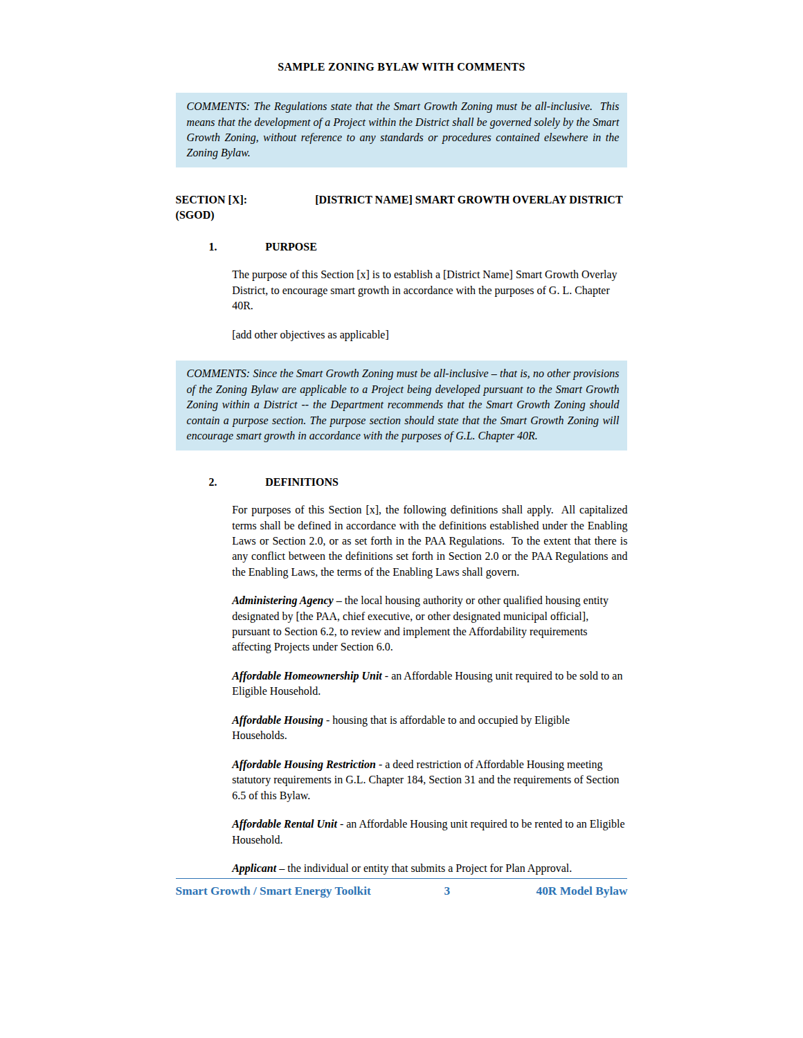Sample Zoning Bylaw with Comments
COMMENTS: The Regulations state that the Smart Growth Zoning must be all-inclusive. This means that the development of a Project within the District shall be governed solely by the Smart Growth Zoning, without reference to any standards or procedures contained elsewhere in the Zoning Bylaw.
SECTION [x]:[DISTRICT NAME] SMART GROWTH OVERLAY DISTRICT (SGOD)
1. Purpose
The purpose of this Section [x] is to establish a [District Name] Smart Growth Overlay District, to encourage smart growth in accordance with the purposes of G. L. Chapter 40R.
[add other objectives as applicable]
COMMENTS: Since the Smart Growth Zoning must be all-inclusive – that is, no other provisions of the Zoning Bylaw are applicable to a Project being developed pursuant to the Smart Growth Zoning within a District -- the Department recommends that the Smart Growth Zoning should contain a purpose section. The purpose section should state that the Smart Growth Zoning will encourage smart growth in accordance with the purposes of G.L. Chapter 40R.
2. Definitions
For purposes of this Section [x], the following definitions shall apply. All capitalized terms shall be defined in accordance with the definitions established under the Enabling Laws or Section 2.0, or as set forth in the PAA Regulations. To the extent that there is any conflict between the definitions set forth in Section 2.0 or the PAA Regulations and the Enabling Laws, the terms of the Enabling Laws shall govern.
Administering Agency – the local housing authority or other qualified housing entity designated by [the PAA, chief executive, or other designated municipal official], pursuant to Section 6.2, to review and implement the Affordability requirements affecting Projects under Section 6.0.
Affordable Homeownership Unit - an Affordable Housing unit required to be sold to an Eligible Household.
Affordable Housing - housing that is affordable to and occupied by Eligible Households.
Affordable Housing Restriction - a deed restriction of Affordable Housing meeting statutory requirements in G.L. Chapter 184, Section 31 and the requirements of Section 6.5 of this Bylaw.
Affordable Rental Unit - an Affordable Housing unit required to be rented to an Eligible Household.
Applicant – the individual or entity that submits a Project for Plan Approval.
Smart Growth / Smart Energy Toolkit 3 40R Model Bylaw